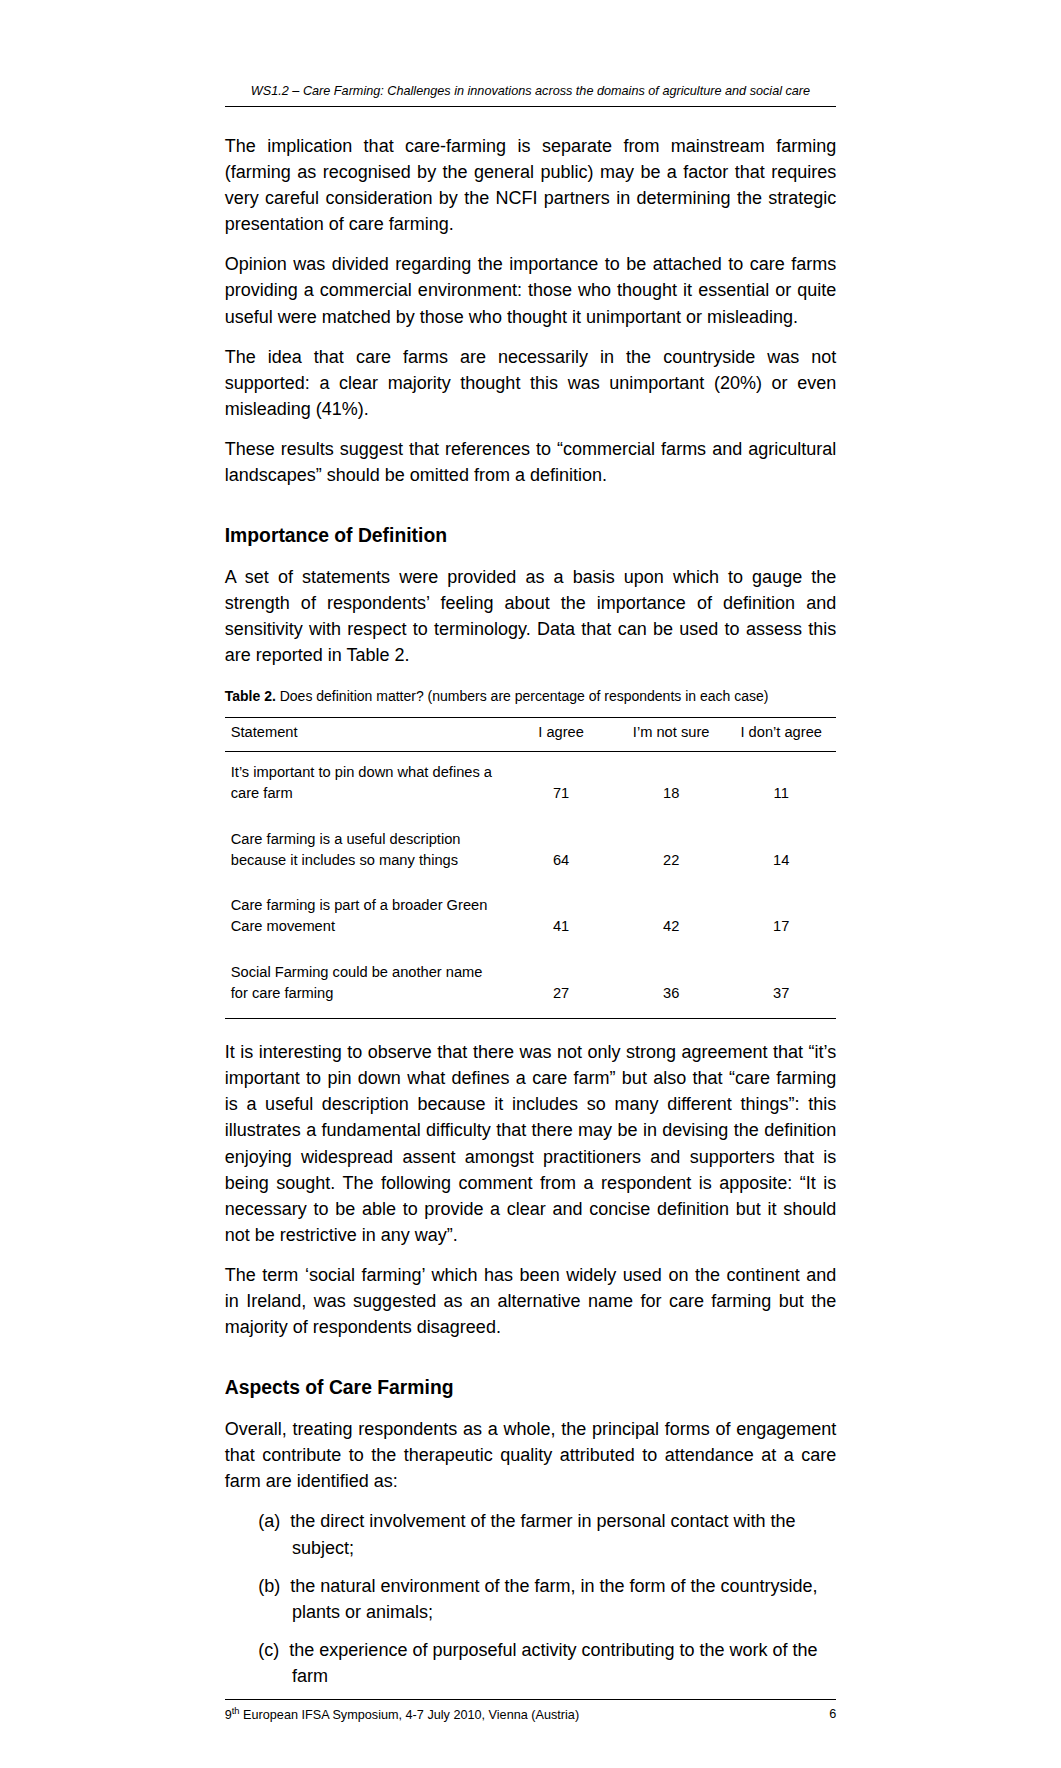WS1.2 – Care Farming: Challenges in innovations across the domains of agriculture and social care
The implication that care-farming is separate from mainstream farming (farming as recognised by the general public) may be a factor that requires very careful consideration by the NCFI partners in determining the strategic presentation of care farming.
Opinion was divided regarding the importance to be attached to care farms providing a commercial environment: those who thought it essential or quite useful were matched by those who thought it unimportant or misleading.
The idea that care farms are necessarily in the countryside was not supported: a clear majority thought this was unimportant (20%) or even misleading (41%).
These results suggest that references to “commercial farms and agricultural landscapes” should be omitted from a definition.
Importance of Definition
A set of statements were provided as a basis upon which to gauge the strength of respondents’ feeling about the importance of definition and sensitivity with respect to terminology. Data that can be used to assess this are reported in Table 2.
Table 2. Does definition matter? (numbers are percentage of respondents in each case)
| Statement | I agree | I’m not sure | I don’t agree |
| --- | --- | --- | --- |
| It’s important to pin down what defines a care farm | 71 | 18 | 11 |
| Care farming is a useful description because it includes so many things | 64 | 22 | 14 |
| Care farming is part of a broader Green Care movement | 41 | 42 | 17 |
| Social Farming could be another name for care farming | 27 | 36 | 37 |
It is interesting to observe that there was not only strong agreement that “it’s important to pin down what defines a care farm” but also that “care farming is a useful description because it includes so many different things”: this illustrates a fundamental difficulty that there may be in devising the definition enjoying widespread assent amongst practitioners and supporters that is being sought. The following comment from a respondent is apposite: “It is necessary to be able to provide a clear and concise definition but it should not be restrictive in any way”.
The term ‘social farming’ which has been widely used on the continent and in Ireland, was suggested as an alternative name for care farming but the majority of respondents disagreed.
Aspects of Care Farming
Overall, treating respondents as a whole, the principal forms of engagement that contribute to the therapeutic quality attributed to attendance at a care farm are identified as:
(a) the direct involvement of the farmer in personal contact with the subject;
(b) the natural environment of the farm, in the form of the countryside, plants or animals;
(c) the experience of purposeful activity contributing to the work of the farm
9th European IFSA Symposium, 4-7 July 2010, Vienna (Austria) 6